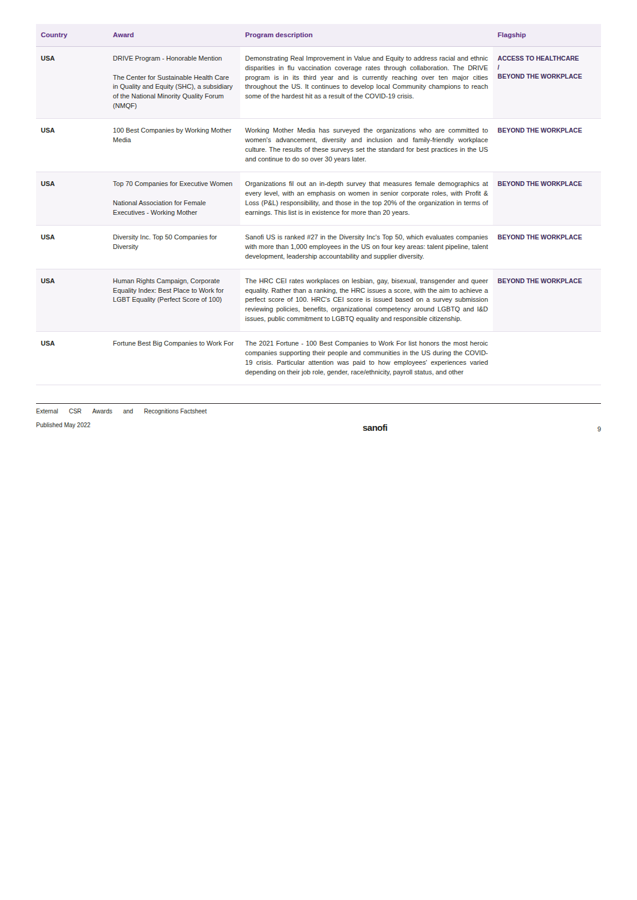| Country | Award | Program description | Flagship |
| --- | --- | --- | --- |
| USA | DRIVE Program - Honorable Mention The Center for Sustainable Health Care in Quality and Equity (SHC), a subsidiary of the National Minority Quality Forum (NMQF) | Demonstrating Real Improvement in Value and Equity to address racial and ethnic disparities in flu vaccination coverage rates through collaboration. The DRIVE program is in its third year and is currently reaching over ten major cities throughout the US. It continues to develop local Community champions to reach some of the hardest hit as a result of the COVID-19 crisis. | ACCESS TO HEALTHCARE / BEYOND THE WORKPLACE |
| USA | 100 Best Companies by Working Mother Media | Working Mother Media has surveyed the organizations who are committed to women's advancement, diversity and inclusion and family-friendly workplace culture. The results of these surveys set the standard for best practices in the US and continue to do so over 30 years later. | BEYOND THE WORKPLACE |
| USA | Top 70 Companies for Executive Women National Association for Female Executives - Working Mother | Organizations fil out an in-depth survey that measures female demographics at every level, with an emphasis on women in senior corporate roles, with Profit & Loss (P&L) responsibility, and those in the top 20% of the organization in terms of earnings. This list is in existence for more than 20 years. | BEYOND THE WORKPLACE |
| USA | Diversity Inc. Top 50 Companies for Diversity | Sanofi US is ranked #27 in the Diversity Inc's Top 50, which evaluates companies with more than 1,000 employees in the US on four key areas: talent pipeline, talent development, leadership accountability and supplier diversity. | BEYOND THE WORKPLACE |
| USA | Human Rights Campaign, Corporate Equality Index: Best Place to Work for LGBT Equality (Perfect Score of 100) | The HRC CEI rates workplaces on lesbian, gay, bisexual, transgender and queer equality. Rather than a ranking, the HRC issues a score, with the aim to achieve a perfect score of 100. HRC's CEI score is issued based on a survey submission reviewing policies, benefits, organizational competency around LGBTQ and I&D issues, public commitment to LGBTQ equality and responsible citizenship. | BEYOND THE WORKPLACE |
| USA | Fortune Best Big Companies to Work For | The 2021 Fortune - 100 Best Companies to Work For list honors the most heroic companies supporting their people and communities in the US during the COVID-19 crisis. Particular attention was paid to how employees' experiences varied depending on their job role, gender, race/ethnicity, payroll status, and other | |
External CSR Awards and Recognitions Factsheet
Published May 2022
sanofi
9